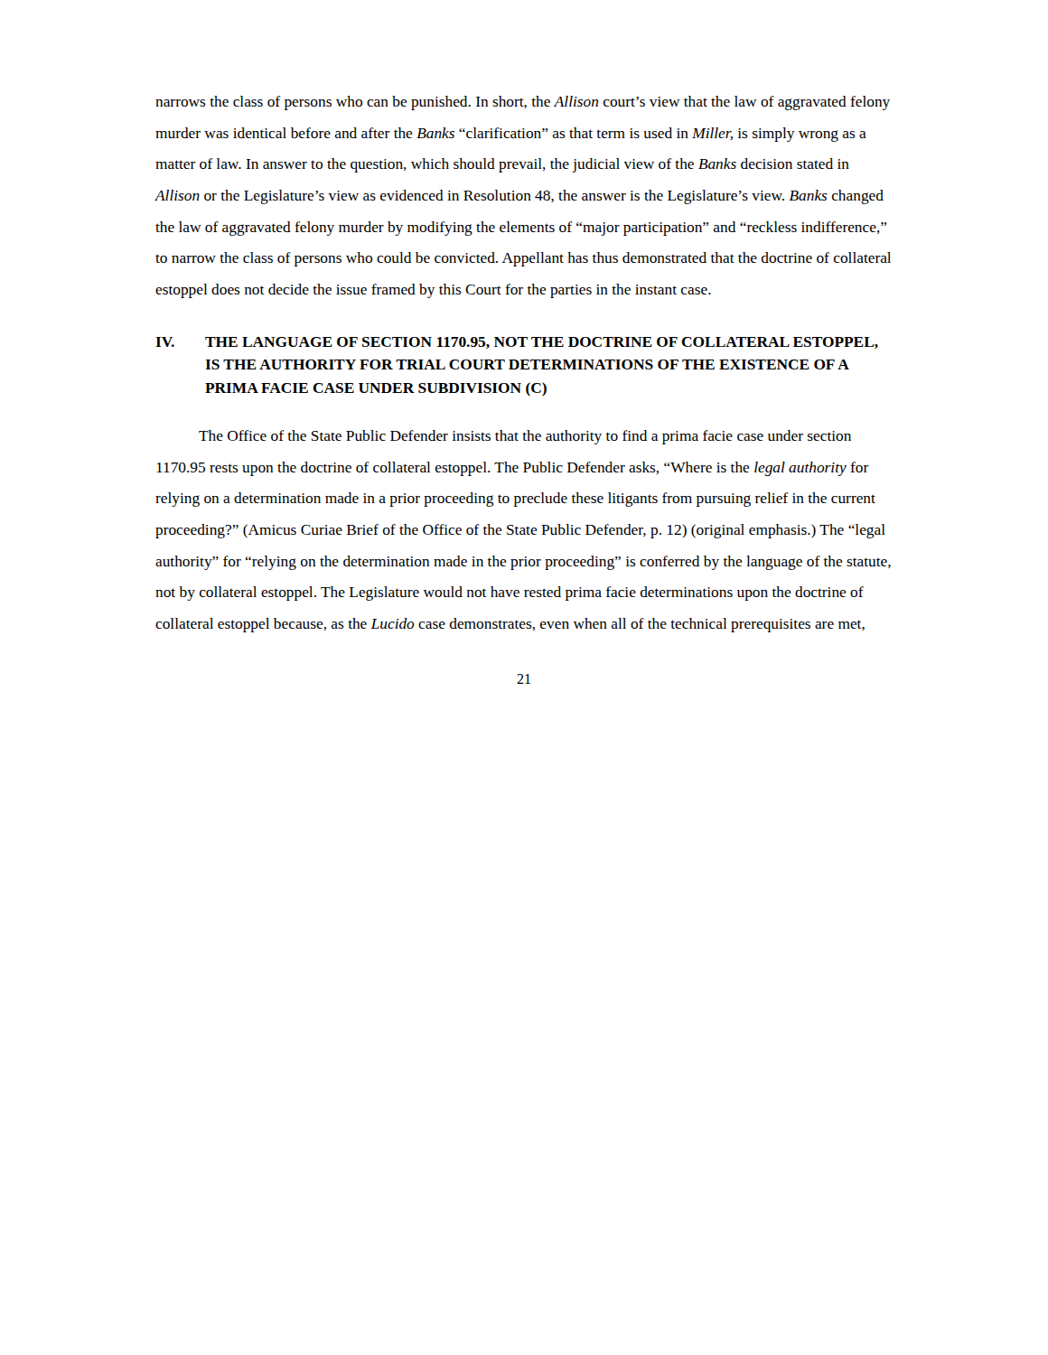narrows the class of persons who can be punished. In short, the Allison court’s view that the law of aggravated felony murder was identical before and after the Banks “clarification” as that term is used in Miller, is simply wrong as a matter of law. In answer to the question, which should prevail, the judicial view of the Banks decision stated in Allison or the Legislature’s view as evidenced in Resolution 48, the answer is the Legislature’s view. Banks changed the law of aggravated felony murder by modifying the elements of “major participation” and “reckless indifference,” to narrow the class of persons who could be convicted. Appellant has thus demonstrated that the doctrine of collateral estoppel does not decide the issue framed by this Court for the parties in the instant case.
IV. The language of section 1170.95, not the doctrine of collateral estoppel, is the authority for trial court determinations of the existence of a prima facie case under subdivision (c)
The Office of the State Public Defender insists that the authority to find a prima facie case under section 1170.95 rests upon the doctrine of collateral estoppel. The Public Defender asks, “Where is the legal authority for relying on a determination made in a prior proceeding to preclude these litigants from pursuing relief in the current proceeding?” (Amicus Curiae Brief of the Office of the State Public Defender, p. 12) (original emphasis.) The “legal authority” for “relying on the determination made in the prior proceeding” is conferred by the language of the statute, not by collateral estoppel. The Legislature would not have rested prima facie determinations upon the doctrine of collateral estoppel because, as the Lucido case demonstrates, even when all of the technical prerequisites are met,
21